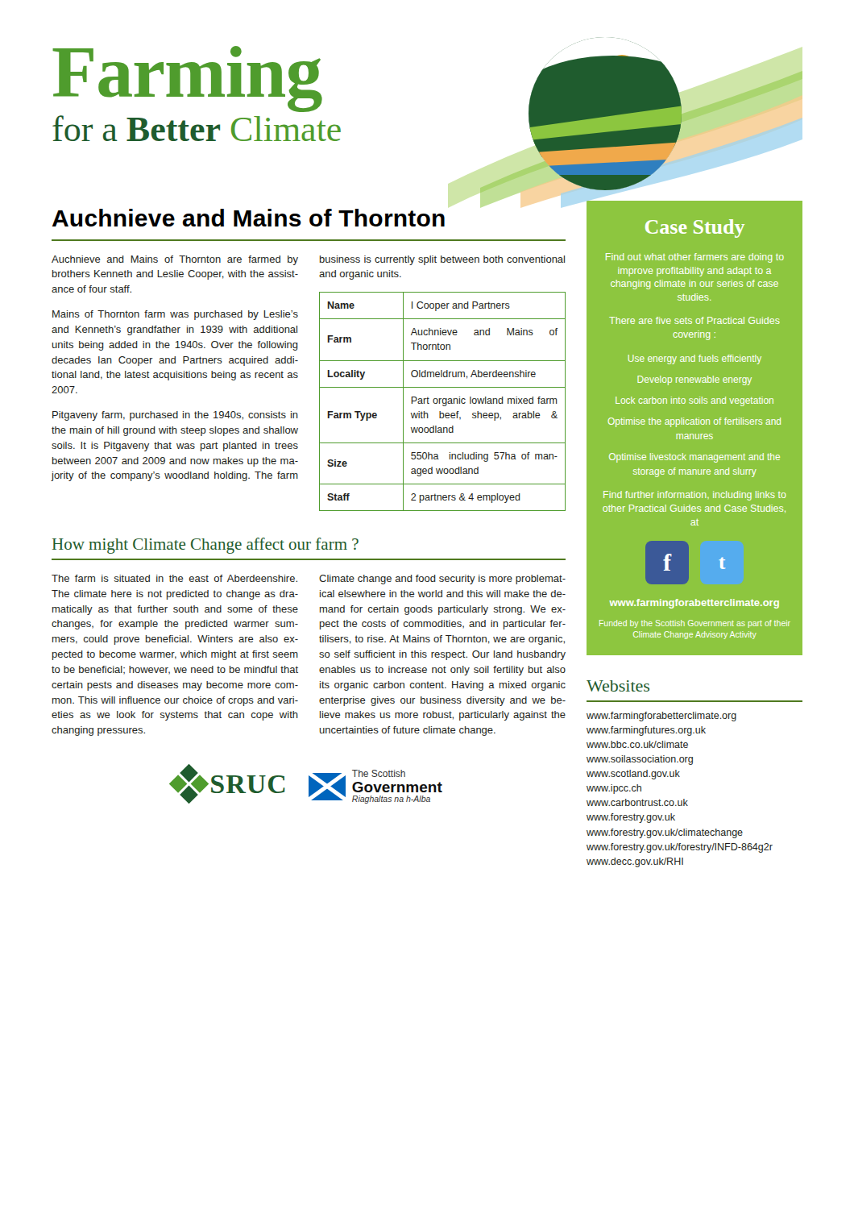Farming
for a Better Climate
Auchnieve and Mains of Thornton
Auchnieve and Mains of Thornton are farmed by brothers Kenneth and Leslie Cooper, with the assistance of four staff.
Mains of Thornton farm was purchased by Leslie’s and Kenneth’s grandfather in 1939 with additional units being added in the 1940s. Over the following decades Ian Cooper and Partners acquired additional land, the latest acquisitions being as recent as 2007.
Pitgaveny farm, purchased in the 1940s, consists in the main of hill ground with steep slopes and shallow soils. It is Pitgaveny that was part planted in trees between 2007 and 2009 and now makes up the majority of the company’s woodland holding. The farm business is currently split between both conventional and organic units.
| Name | I Cooper and Partners |
| Farm | Auchnieve and Mains of Thornton |
| Locality | Oldmeldrum, Aberdeenshire |
| Farm Type | Part organic lowland mixed farm with beef, sheep, arable & woodland |
| Size | 550ha including 57ha of managed woodland |
| Staff | 2 partners & 4 employed |
How might Climate Change affect our farm ?
The farm is situated in the east of Aberdeenshire. The climate here is not predicted to change as dramatically as that further south and some of these changes, for example the predicted warmer summers, could prove beneficial. Winters are also expected to become warmer, which might at first seem to be beneficial; however, we need to be mindful that certain pests and diseases may become more common. This will influence our choice of crops and varieties as we look for systems that can cope with changing pressures.
Climate change and food security is more problematical elsewhere in the world and this will make the demand for certain goods particularly strong. We expect the costs of commodities, and in particular fertilisers, to rise. At Mains of Thornton, we are organic, so self sufficient in this respect. Our land husbandry enables us to increase not only soil fertility but also its organic carbon content. Having a mixed organic enterprise gives our business diversity and we believe makes us more robust, particularly against the uncertainties of future climate change.
SRUC
The Scottish
Government
Riaghaltas na h-Alba
Case Study
Find out what other farmers are doing to improve profitability and adapt to a changing climate in our series of case studies.
There are five sets of Practical Guides covering :
Use energy and fuels efficiently
Develop renewable energy
Lock carbon into soils and vegetation
Optimise the application of fertilisers and manures
Optimise livestock management and the storage of manure and slurry
Find further information, including links to other Practical Guides and Case Studies, at
f
t
www.farmingforabetterclimate.org
Funded by the Scottish Government as part of their Climate Change Advisory Activity
Websites
www.farmingforabetterclimate.org
www.farmingfutures.org.uk
www.bbc.co.uk/climate
www.soilassociation.org
www.scotland.gov.uk
www.ipcc.ch
www.carbontrust.co.uk
www.forestry.gov.uk
www.forestry.gov.uk/climatechange
www.forestry.gov.uk/forestry/INFD-864g2r
www.decc.gov.uk/RHI